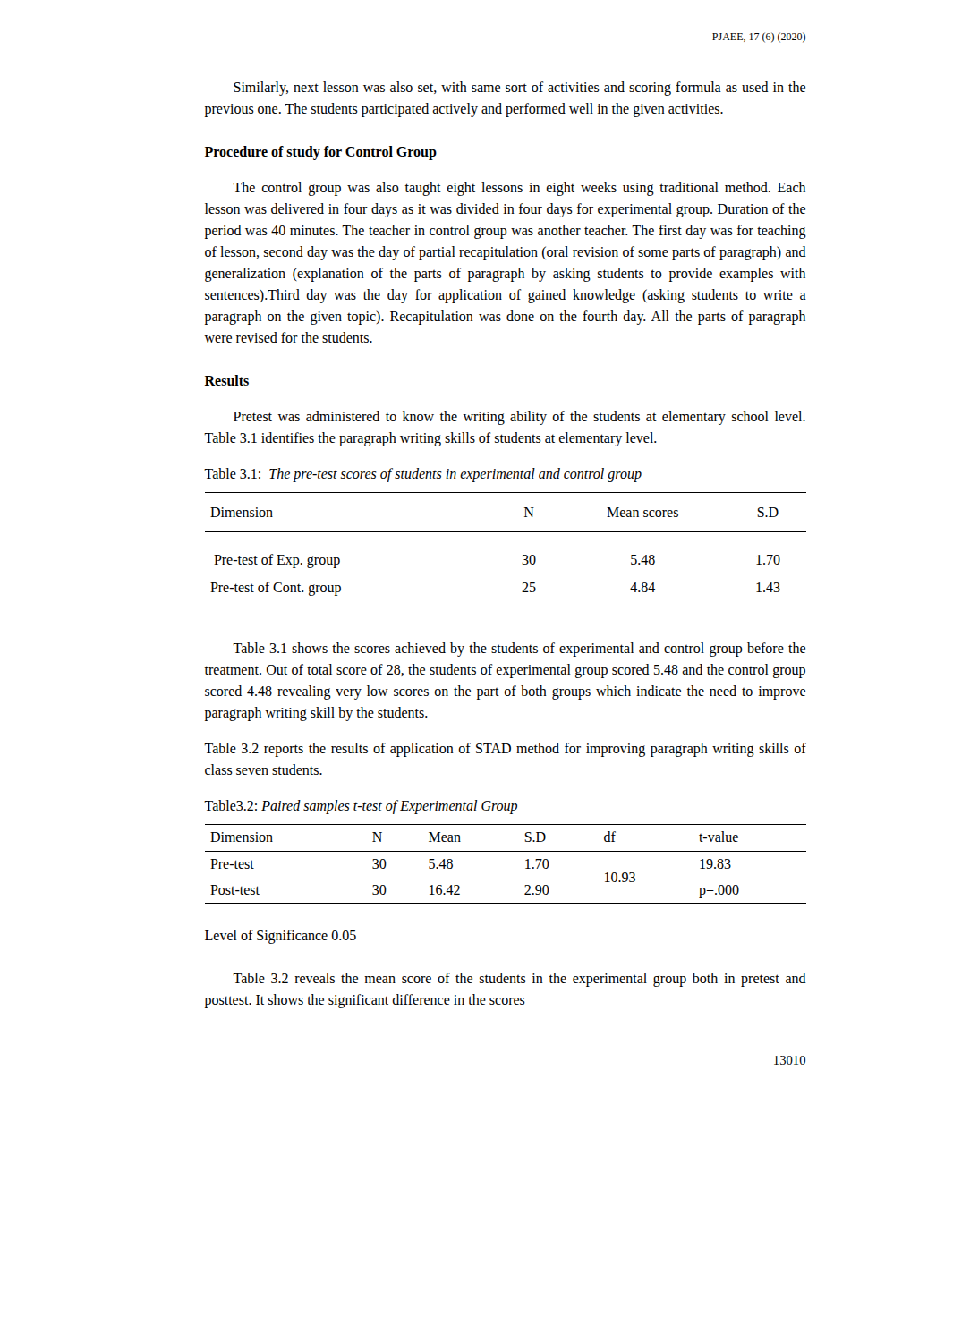PJAEE, 17 (6) (2020)
Similarly, next lesson was also set, with same sort of activities and scoring formula as used in the previous one. The students participated actively and performed well in the given activities.
Procedure of study for Control Group
The control group was also taught eight lessons in eight weeks using traditional method. Each lesson was delivered in four days as it was divided in four days for experimental group. Duration of the period was 40 minutes. The teacher in control group was another teacher. The first day was for teaching of lesson, second day was the day of partial recapitulation (oral revision of some parts of paragraph) and generalization (explanation of the parts of paragraph by asking students to provide examples with sentences).Third day was the day for application of gained knowledge (asking students to write a paragraph on the given topic). Recapitulation was done on the fourth day. All the parts of paragraph were revised for the students.
Results
Pretest was administered to know the writing ability of the students at elementary school level. Table 3.1 identifies the paragraph writing skills of students at elementary level.
Table 3.1: The pre-test scores of students in experimental and control group
| Dimension | N | Mean scores | S.D |
| --- | --- | --- | --- |
| Pre-test of Exp. group | 30 | 5.48 | 1.70 |
| Pre-test of Cont. group | 25 | 4.84 | 1.43 |
Table 3.1 shows the scores achieved by the students of experimental and control group before the treatment. Out of total score of 28, the students of experimental group scored 5.48 and the control group scored 4.48 revealing very low scores on the part of both groups which indicate the need to improve paragraph writing skill by the students.
Table 3.2 reports the results of application of STAD method for improving paragraph writing skills of class seven students.
Table3.2: Paired samples t-test of Experimental Group
| Dimension | N | Mean | S.D | df | t-value |
| --- | --- | --- | --- | --- | --- |
| Pre-test | 30 | 5.48 | 1.70 | 10.93 | 19.83 |
| Post-test | 30 | 16.42 | 2.90 | p=.000 |
Level of Significance 0.05
Table 3.2 reveals the mean score of the students in the experimental group both in pretest and posttest. It shows the significant difference in the scores
13010